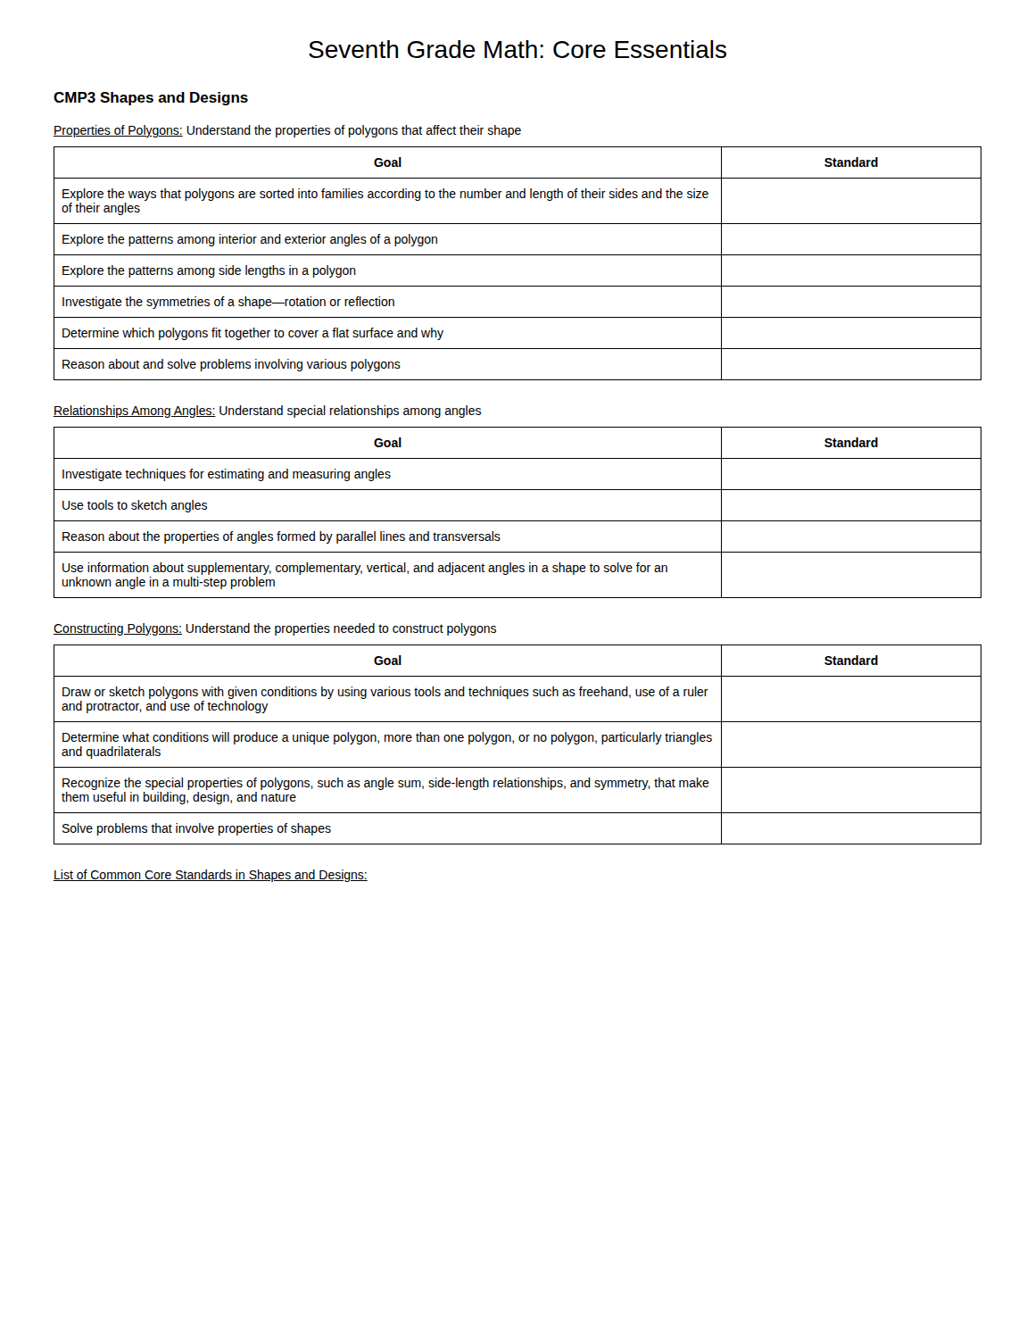Seventh Grade Math: Core Essentials
CMP3 Shapes and Designs
Properties of Polygons: Understand the properties of polygons that affect their shape
| Goal | Standard |
| --- | --- |
| Explore the ways that polygons are sorted into families according to the number and length of their sides and the size of their angles | |
| Explore the patterns among interior and exterior angles of a polygon | |
| Explore the patterns among side lengths in a polygon | |
| Investigate the symmetries of a shape—rotation or reflection | |
| Determine which polygons fit together to cover a flat surface and why | |
| Reason about and solve problems involving various polygons | |
Relationships Among Angles: Understand special relationships among angles
| Goal | Standard |
| --- | --- |
| Investigate techniques for estimating and measuring angles | |
| Use tools to sketch angles | |
| Reason about the properties of angles formed by parallel lines and transversals | |
| Use information about supplementary, complementary, vertical, and adjacent angles in a shape to solve for an unknown angle in a multi-step problem | |
Constructing Polygons: Understand the properties needed to construct polygons
| Goal | Standard |
| --- | --- |
| Draw or sketch polygons with given conditions by using various tools and techniques such as freehand, use of a ruler and protractor, and use of technology | |
| Determine what conditions will produce a unique polygon, more than one polygon, or no polygon, particularly triangles and quadrilaterals | |
| Recognize the special properties of polygons, such as angle sum, side-length relationships, and symmetry, that make them useful in building, design, and nature | |
| Solve problems that involve properties of shapes | |
List of Common Core Standards in Shapes and Designs: